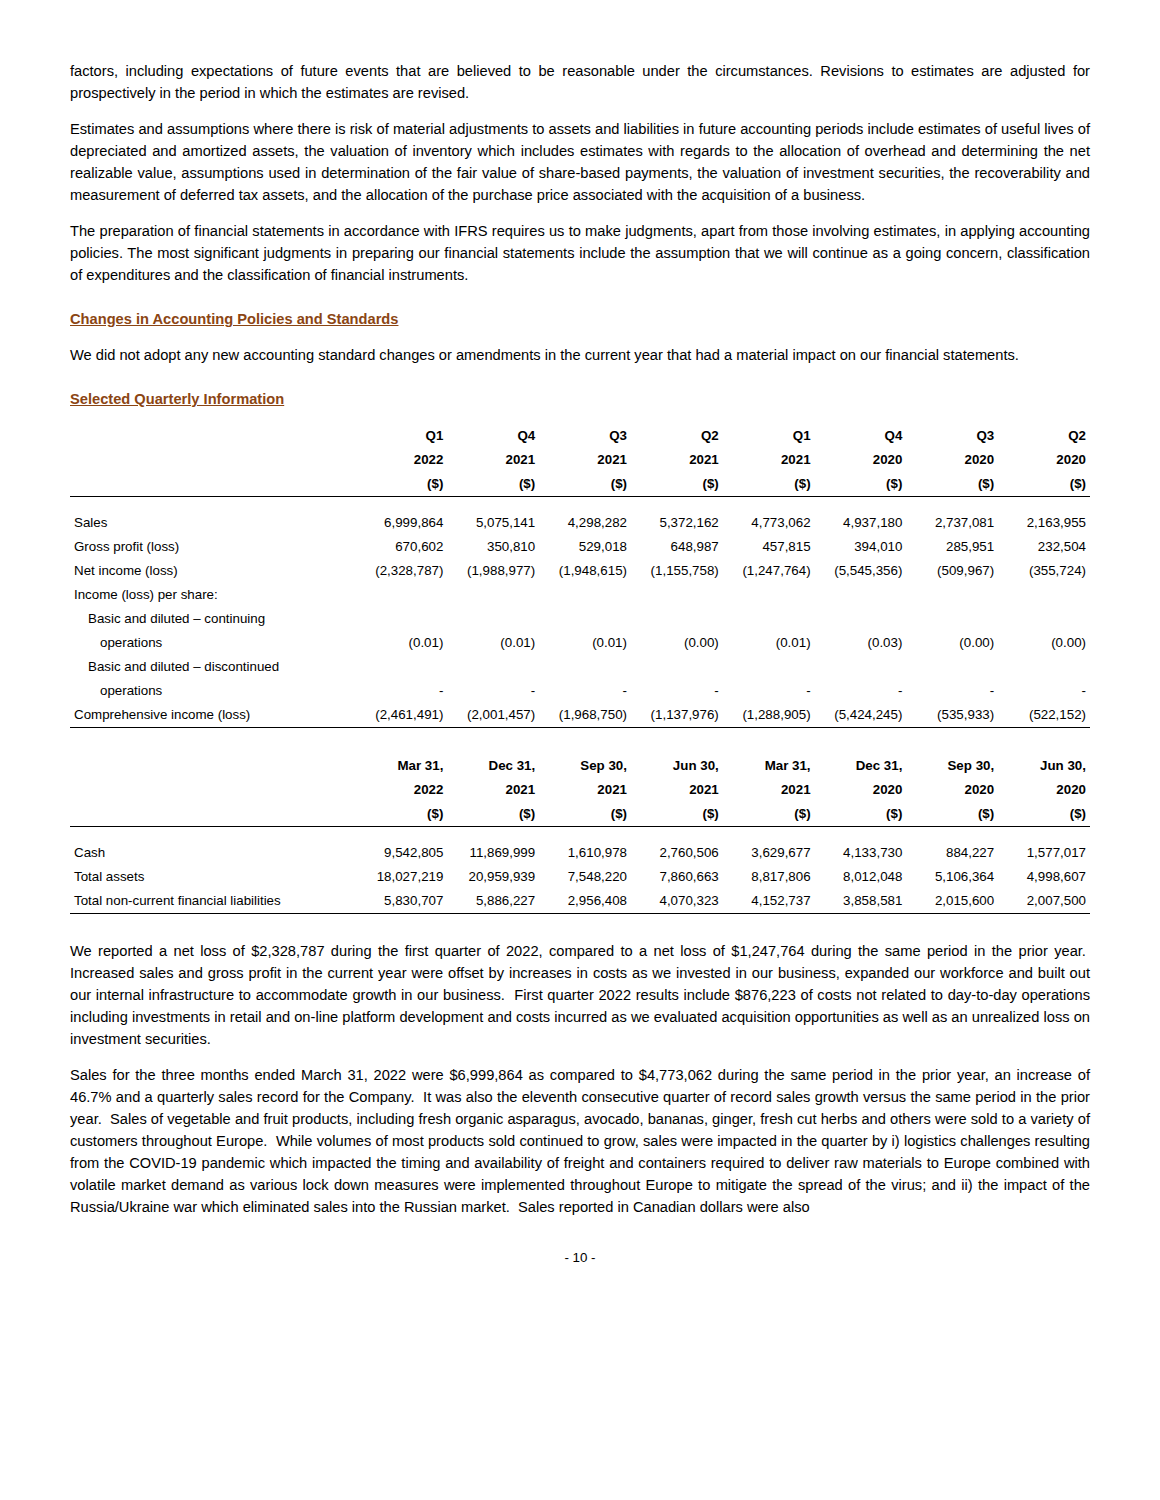factors, including expectations of future events that are believed to be reasonable under the circumstances. Revisions to estimates are adjusted for prospectively in the period in which the estimates are revised.
Estimates and assumptions where there is risk of material adjustments to assets and liabilities in future accounting periods include estimates of useful lives of depreciated and amortized assets, the valuation of inventory which includes estimates with regards to the allocation of overhead and determining the net realizable value, assumptions used in determination of the fair value of share-based payments, the valuation of investment securities, the recoverability and measurement of deferred tax assets, and the allocation of the purchase price associated with the acquisition of a business.
The preparation of financial statements in accordance with IFRS requires us to make judgments, apart from those involving estimates, in applying accounting policies. The most significant judgments in preparing our financial statements include the assumption that we will continue as a going concern, classification of expenditures and the classification of financial instruments.
Changes in Accounting Policies and Standards
We did not adopt any new accounting standard changes or amendments in the current year that had a material impact on our financial statements.
Selected Quarterly Information
| | Q1 | Q4 | Q3 | Q2 | Q1 | Q4 | Q3 | Q2 |
| --- | --- | --- | --- | --- | --- | --- | --- | --- |
| | 2022 | 2021 | 2021 | 2021 | 2021 | 2020 | 2020 | 2020 |
| | ($) | ($) | ($) | ($) | ($) | ($) | ($) | ($) |
| Sales | 6,999,864 | 5,075,141 | 4,298,282 | 5,372,162 | 4,773,062 | 4,937,180 | 2,737,081 | 2,163,955 |
| Gross profit (loss) | 670,602 | 350,810 | 529,018 | 648,987 | 457,815 | 394,010 | 285,951 | 232,504 |
| Net income (loss) | (2,328,787) | (1,988,977) | (1,948,615) | (1,155,758) | (1,247,764) | (5,545,356) | (509,967) | (355,724) |
| Income (loss) per share: | | | | | | | | |
| Basic and diluted – continuing | | | | | | | | |
| operations | (0.01) | (0.01) | (0.01) | (0.00) | (0.01) | (0.03) | (0.00) | (0.00) |
| Basic and diluted – discontinued | | | | | | | | |
| operations | - | - | - | - | - | - | - | - |
| Comprehensive income (loss) | (2,461,491) | (2,001,457) | (1,968,750) | (1,137,976) | (1,288,905) | (5,424,245) | (535,933) | (522,152) |
| | Mar 31, | Dec 31, | Sep 30, | Jun 30, | Mar 31, | Dec 31, | Sep 30, | Jun 30, |
| --- | --- | --- | --- | --- | --- | --- | --- | --- |
| | 2022 | 2021 | 2021 | 2021 | 2021 | 2020 | 2020 | 2020 |
| | ($) | ($) | ($) | ($) | ($) | ($) | ($) | ($) |
| Cash | 9,542,805 | 11,869,999 | 1,610,978 | 2,760,506 | 3,629,677 | 4,133,730 | 884,227 | 1,577,017 |
| Total assets | 18,027,219 | 20,959,939 | 7,548,220 | 7,860,663 | 8,817,806 | 8,012,048 | 5,106,364 | 4,998,607 |
| Total non-current financial liabilities | 5,830,707 | 5,886,227 | 2,956,408 | 4,070,323 | 4,152,737 | 3,858,581 | 2,015,600 | 2,007,500 |
We reported a net loss of $2,328,787 during the first quarter of 2022, compared to a net loss of $1,247,764 during the same period in the prior year. Increased sales and gross profit in the current year were offset by increases in costs as we invested in our business, expanded our workforce and built out our internal infrastructure to accommodate growth in our business. First quarter 2022 results include $876,223 of costs not related to day-to-day operations including investments in retail and on-line platform development and costs incurred as we evaluated acquisition opportunities as well as an unrealized loss on investment securities.
Sales for the three months ended March 31, 2022 were $6,999,864 as compared to $4,773,062 during the same period in the prior year, an increase of 46.7% and a quarterly sales record for the Company. It was also the eleventh consecutive quarter of record sales growth versus the same period in the prior year. Sales of vegetable and fruit products, including fresh organic asparagus, avocado, bananas, ginger, fresh cut herbs and others were sold to a variety of customers throughout Europe. While volumes of most products sold continued to grow, sales were impacted in the quarter by i) logistics challenges resulting from the COVID-19 pandemic which impacted the timing and availability of freight and containers required to deliver raw materials to Europe combined with volatile market demand as various lock down measures were implemented throughout Europe to mitigate the spread of the virus; and ii) the impact of the Russia/Ukraine war which eliminated sales into the Russian market. Sales reported in Canadian dollars were also
- 10 -